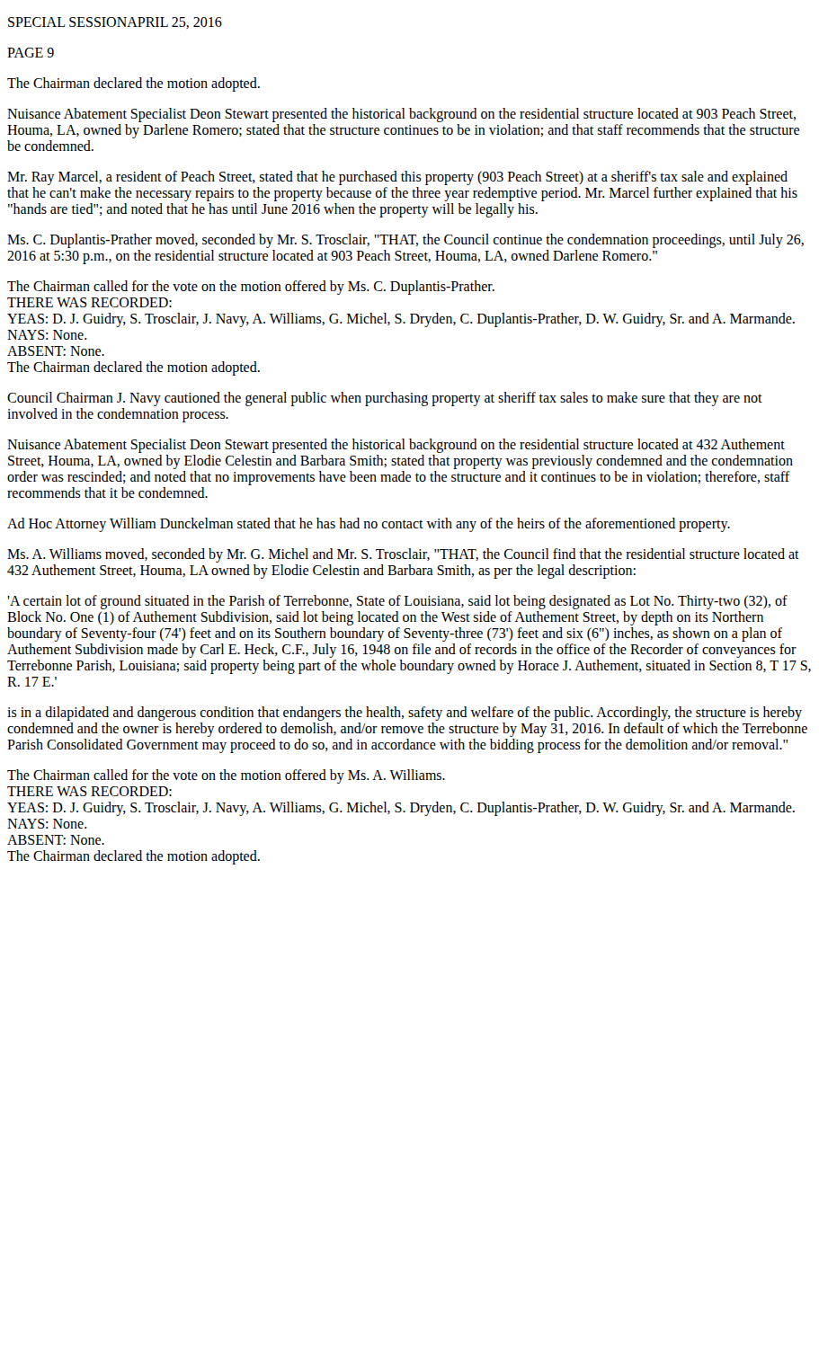SPECIAL SESSIONAPRIL 25, 2016
PAGE 9
The Chairman declared the motion adopted.
Nuisance Abatement Specialist Deon Stewart presented the historical background on the residential structure located at 903 Peach Street, Houma, LA, owned by Darlene Romero; stated that the structure continues to be in violation; and that staff recommends that the structure be condemned.
Mr. Ray Marcel, a resident of Peach Street, stated that he purchased this property (903 Peach Street) at a sheriff's tax sale and explained that he can't make the necessary repairs to the property because of the three year redemptive period. Mr. Marcel further explained that his "hands are tied"; and noted that he has until June 2016 when the property will be legally his.
Ms. C. Duplantis-Prather moved, seconded by Mr. S. Trosclair, "THAT, the Council continue the condemnation proceedings, until July 26, 2016 at 5:30 p.m., on the residential structure located at 903 Peach Street, Houma, LA, owned Darlene Romero."
The Chairman called for the vote on the motion offered by Ms. C. Duplantis-Prather.
THERE WAS RECORDED:
YEAS: D. J. Guidry, S. Trosclair, J. Navy, A. Williams, G. Michel, S. Dryden, C. Duplantis-Prather, D. W. Guidry, Sr. and A. Marmande.
NAYS: None.
ABSENT: None.
The Chairman declared the motion adopted.
Council Chairman J. Navy cautioned the general public when purchasing property at sheriff tax sales to make sure that they are not involved in the condemnation process.
Nuisance Abatement Specialist Deon Stewart presented the historical background on the residential structure located at 432 Authement Street, Houma, LA, owned by Elodie Celestin and Barbara Smith; stated that property was previously condemned and the condemnation order was rescinded; and noted that no improvements have been made to the structure and it continues to be in violation; therefore, staff recommends that it be condemned.
Ad Hoc Attorney William Dunckelman stated that he has had no contact with any of the heirs of the aforementioned property.
Ms. A. Williams moved, seconded by Mr. G. Michel and Mr. S. Trosclair, "THAT, the Council find that the residential structure located at 432 Authement Street, Houma, LA owned by Elodie Celestin and Barbara Smith, as per the legal description:
'A certain lot of ground situated in the Parish of Terrebonne, State of Louisiana, said lot being designated as Lot No. Thirty-two (32), of Block No. One (1) of Authement Subdivision, said lot being located on the West side of Authement Street, by depth on its Northern boundary of Seventy-four (74') feet and on its Southern boundary of Seventy-three (73') feet and six (6") inches, as shown on a plan of Authement Subdivision made by Carl E. Heck, C.F., July 16, 1948 on file and of records in the office of the Recorder of conveyances for Terrebonne Parish, Louisiana; said property being part of the whole boundary owned by Horace J. Authement, situated in Section 8, T 17 S, R. 17 E.'
is in a dilapidated and dangerous condition that endangers the health, safety and welfare of the public. Accordingly, the structure is hereby condemned and the owner is hereby ordered to demolish, and/or remove the structure by May 31, 2016. In default of which the Terrebonne Parish Consolidated Government may proceed to do so, and in accordance with the bidding process for the demolition and/or removal."
The Chairman called for the vote on the motion offered by Ms. A. Williams.
THERE WAS RECORDED:
YEAS: D. J. Guidry, S. Trosclair, J. Navy, A. Williams, G. Michel, S. Dryden, C. Duplantis-Prather, D. W. Guidry, Sr. and A. Marmande.
NAYS: None.
ABSENT: None.
The Chairman declared the motion adopted.